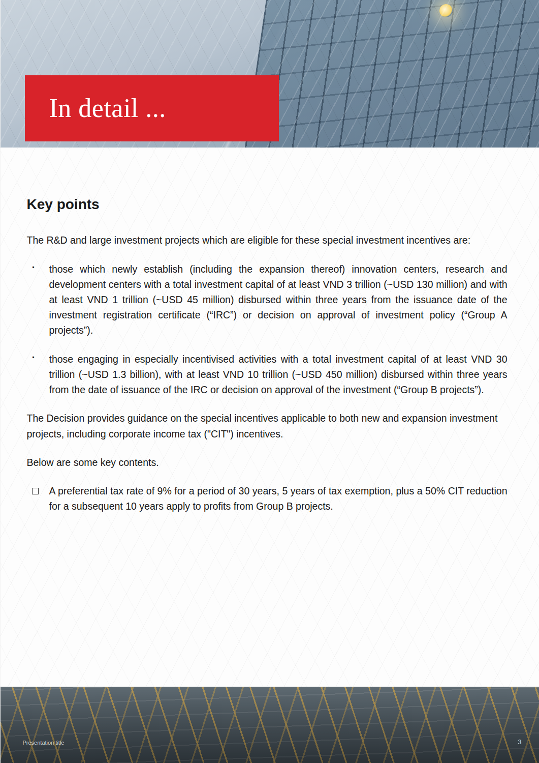In detail ...
Key points
The R&D and large investment projects which are eligible for these special investment incentives are:
those which newly establish (including the expansion thereof) innovation centers, research and development centers with a total investment capital of at least VND 3 trillion (~USD 130 million) and with at least VND 1 trillion (~USD 45 million) disbursed within three years from the issuance date of the investment registration certificate (“IRC”) or decision on approval of investment policy (“Group A projects”).
those engaging in especially incentivised activities with a total investment capital of at least VND 30 trillion (~USD 1.3 billion), with at least VND 10 trillion (~USD 450 million) disbursed within three years from the date of issuance of the IRC or decision on approval of the investment (“Group B projects”).
The Decision provides guidance on the special incentives applicable to both new and expansion investment projects, including corporate income tax ("CIT") incentives.
Below are some key contents.
A preferential tax rate of 9% for a period of 30 years, 5 years of tax exemption, plus a 50% CIT reduction for a subsequent 10 years apply to profits from Group B projects.
Presentation title
3